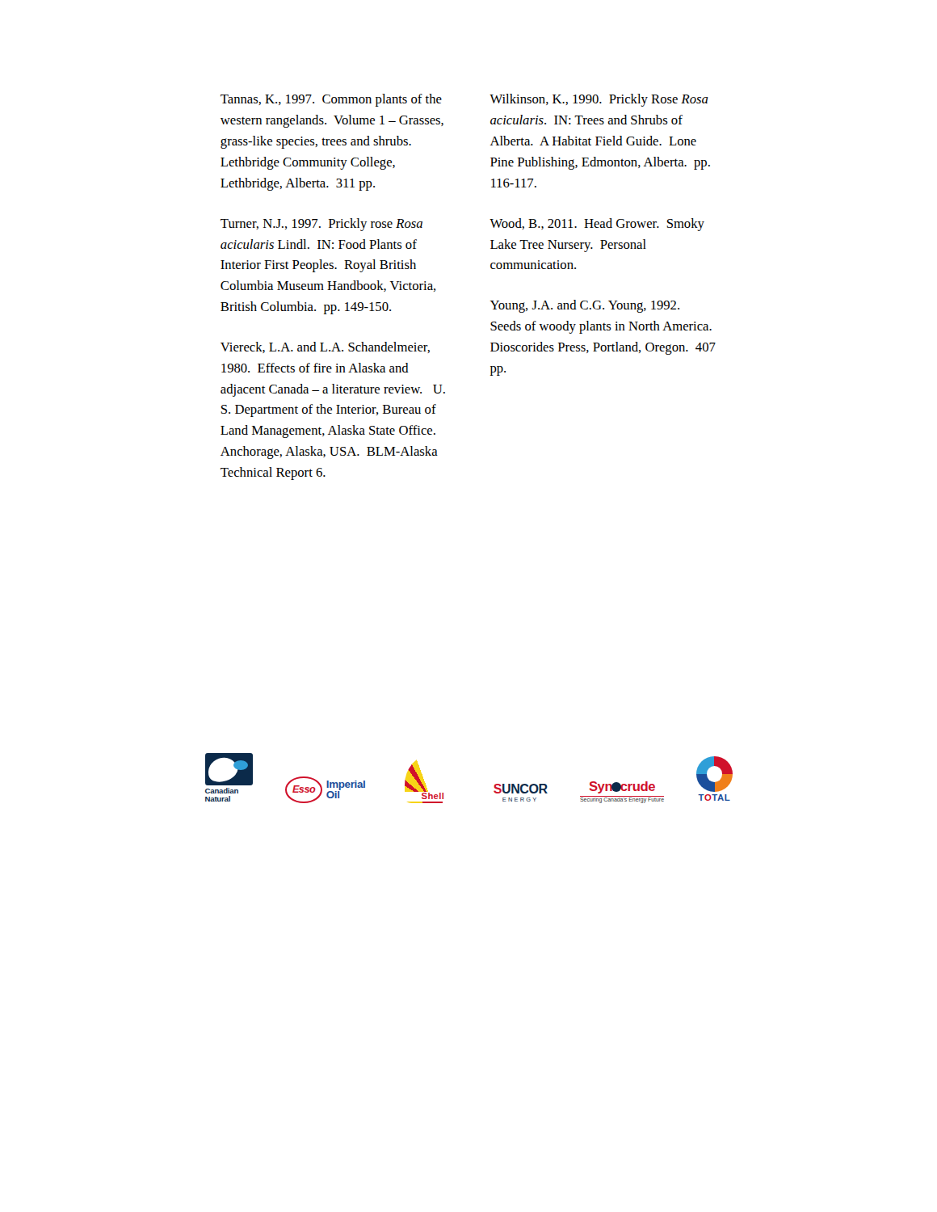Tannas, K., 1997. Common plants of the western rangelands. Volume 1 – Grasses, grass-like species, trees and shrubs. Lethbridge Community College, Lethbridge, Alberta. 311 pp.
Turner, N.J., 1997. Prickly rose Rosa acicularis Lindl. IN: Food Plants of Interior First Peoples. Royal British Columbia Museum Handbook, Victoria, British Columbia. pp. 149-150.
Viereck, L.A. and L.A. Schandelmeier, 1980. Effects of fire in Alaska and adjacent Canada – a literature review. U. S. Department of the Interior, Bureau of Land Management, Alaska State Office. Anchorage, Alaska, USA. BLM-Alaska Technical Report 6.
Wilkinson, K., 1990. Prickly Rose Rosa acicularis. IN: Trees and Shrubs of Alberta. A Habitat Field Guide. Lone Pine Publishing, Edmonton, Alberta. pp. 116-117.
Wood, B., 2011. Head Grower. Smoky Lake Tree Nursery. Personal communication.
Young, J.A. and C.G. Young, 1992. Seeds of woody plants in North America. Dioscorides Press, Portland, Oregon. 407 pp.
Canadian Natural
Esso
Imperial Oil
Shell
SUNCOR
ENERGY
Syn crude
Securing Canada's Energy Future
TOTAL